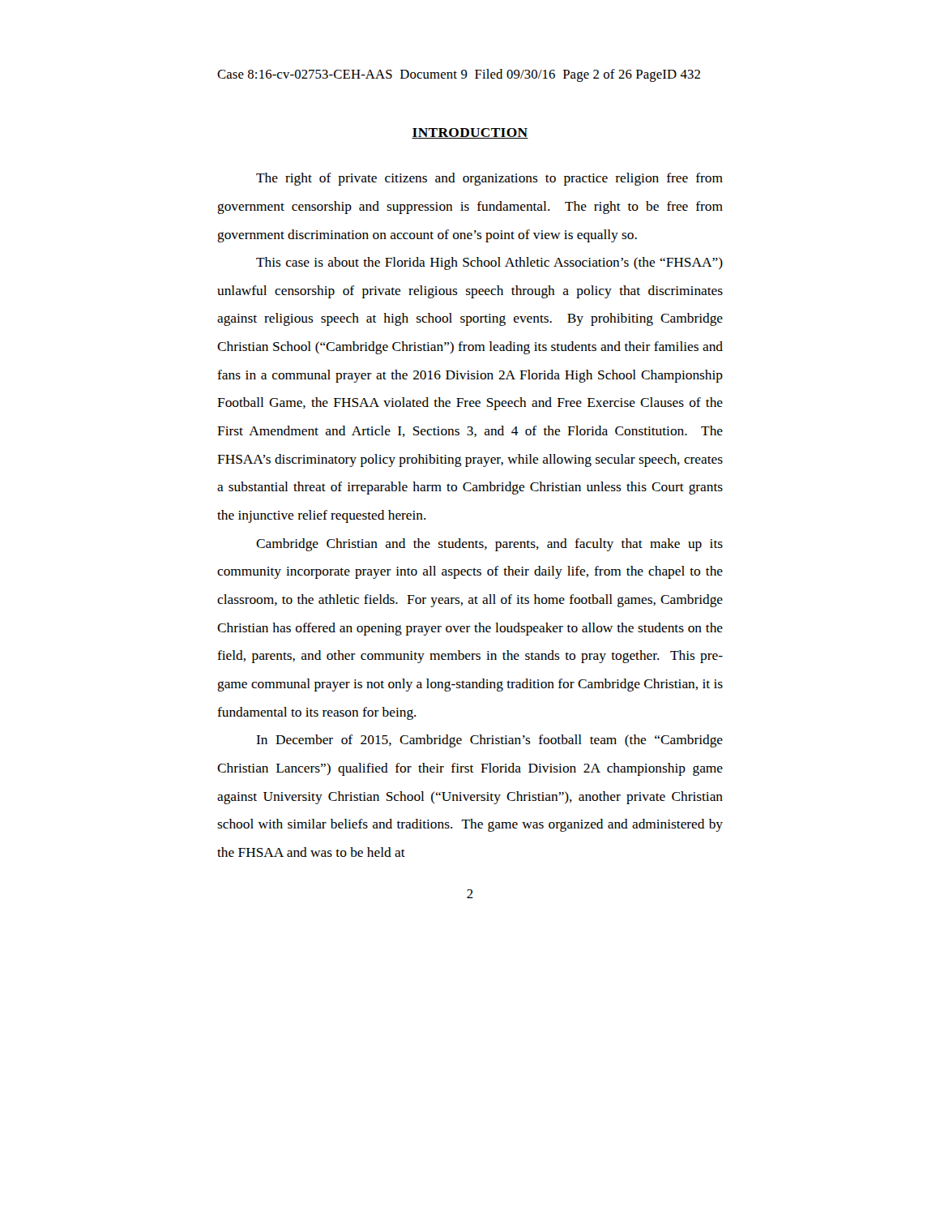Case 8:16-cv-02753-CEH-AAS Document 9 Filed 09/30/16 Page 2 of 26 PageID 432
Introduction
The right of private citizens and organizations to practice religion free from government censorship and suppression is fundamental. The right to be free from government discrimination on account of one’s point of view is equally so.
This case is about the Florida High School Athletic Association’s (the “FHSAA”) unlawful censorship of private religious speech through a policy that discriminates against religious speech at high school sporting events. By prohibiting Cambridge Christian School (“Cambridge Christian”) from leading its students and their families and fans in a communal prayer at the 2016 Division 2A Florida High School Championship Football Game, the FHSAA violated the Free Speech and Free Exercise Clauses of the First Amendment and Article I, Sections 3, and 4 of the Florida Constitution. The FHSAA’s discriminatory policy prohibiting prayer, while allowing secular speech, creates a substantial threat of irreparable harm to Cambridge Christian unless this Court grants the injunctive relief requested herein.
Cambridge Christian and the students, parents, and faculty that make up its community incorporate prayer into all aspects of their daily life, from the chapel to the classroom, to the athletic fields. For years, at all of its home football games, Cambridge Christian has offered an opening prayer over the loudspeaker to allow the students on the field, parents, and other community members in the stands to pray together. This pre-game communal prayer is not only a long-standing tradition for Cambridge Christian, it is fundamental to its reason for being.
In December of 2015, Cambridge Christian’s football team (the “Cambridge Christian Lancers”) qualified for their first Florida Division 2A championship game against University Christian School (“University Christian”), another private Christian school with similar beliefs and traditions. The game was organized and administered by the FHSAA and was to be held at
2